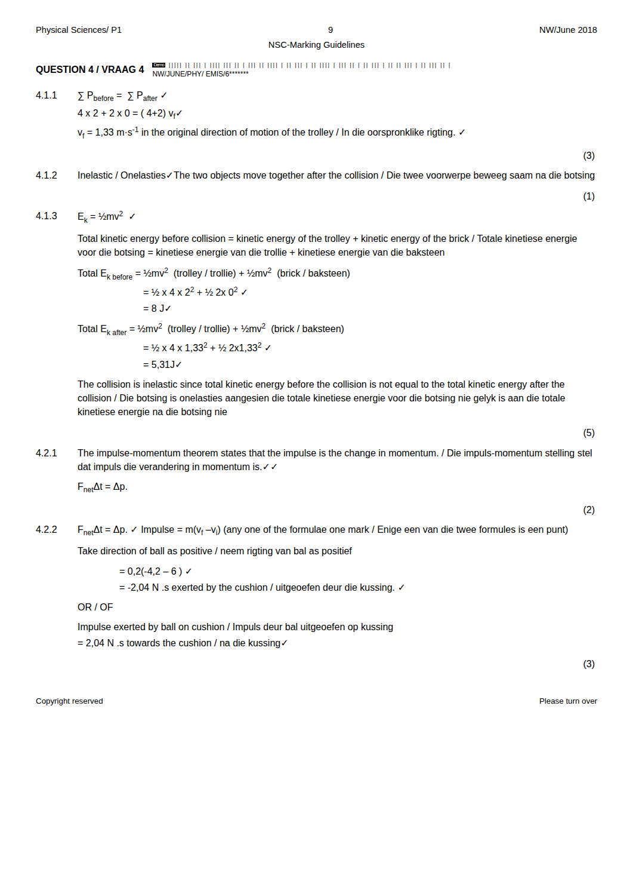Physical Sciences/ P1
9
NW/June 2018
NSC-Marking Guidelines
QUESTION 4 / VRAAG 4
Demo ||||| || ||| | |||| ||| || | ||| || |||| | || ||| | || |||| | ||| || | || ||| | || || ||| | || ||| || |
NW/JUNE/PHY/ EMIS/6*******
4.1.1
∑ Pbefore = ∑ Pafter ✓
4 x 2 + 2 x 0 = ( 4+2) vf✓
vf = 1,33 m·s-1 in the original direction of motion of the trolley / In die oorspronklike rigting. ✓
(3)
4.1.2
Inelastic / Onelasties✓The two objects move together after the collision / Die twee voorwerpe beweeg saam na die botsing
(1)
4.1.3
Ek = ½mv2 ✓
Total kinetic energy before collision = kinetic energy of the trolley + kinetic energy of the brick / Totale kinetiese energie voor die botsing = kinetiese energie van die trollie + kinetiese energie van die baksteen
Total Ek before = ½mv2 (trolley / trollie) + ½mv2 (brick / baksteen)
= ½ x 4 x 22 + ½ 2x 02 ✓
= 8 J✓
Total Ek after = ½mv2 (trolley / trollie) + ½mv2 (brick / baksteen)
= ½ x 4 x 1,332 + ½ 2x1,332 ✓
= 5,31J✓
The collision is inelastic since total kinetic energy before the collision is not equal to the total kinetic energy after the collision / Die botsing is onelasties aangesien die totale kinetiese energie voor die botsing nie gelyk is aan die totale kinetiese energie na die botsing nie
(5)
4.2.1
The impulse-momentum theorem states that the impulse is the change in momentum. / Die impuls-momentum stelling stel dat impuls die verandering in momentum is.✓✓
FnetΔt = Δp.
(2)
4.2.2
FnetΔt = Δp. ✓ Impulse = m(vf –vi) (any one of the formulae one mark / Enige een van die twee formules is een punt)
Take direction of ball as positive / neem rigting van bal as positief
= 0,2(-4,2 – 6 ) ✓
= -2,04 N .s exerted by the cushion / uitgeoefen deur die kussing. ✓
OR / OF
Impulse exerted by ball on cushion / Impuls deur bal uitgeoefen op kussing
= 2,04 N .s towards the cushion / na die kussing✓
(3)
Copyright reserved
Please turn over